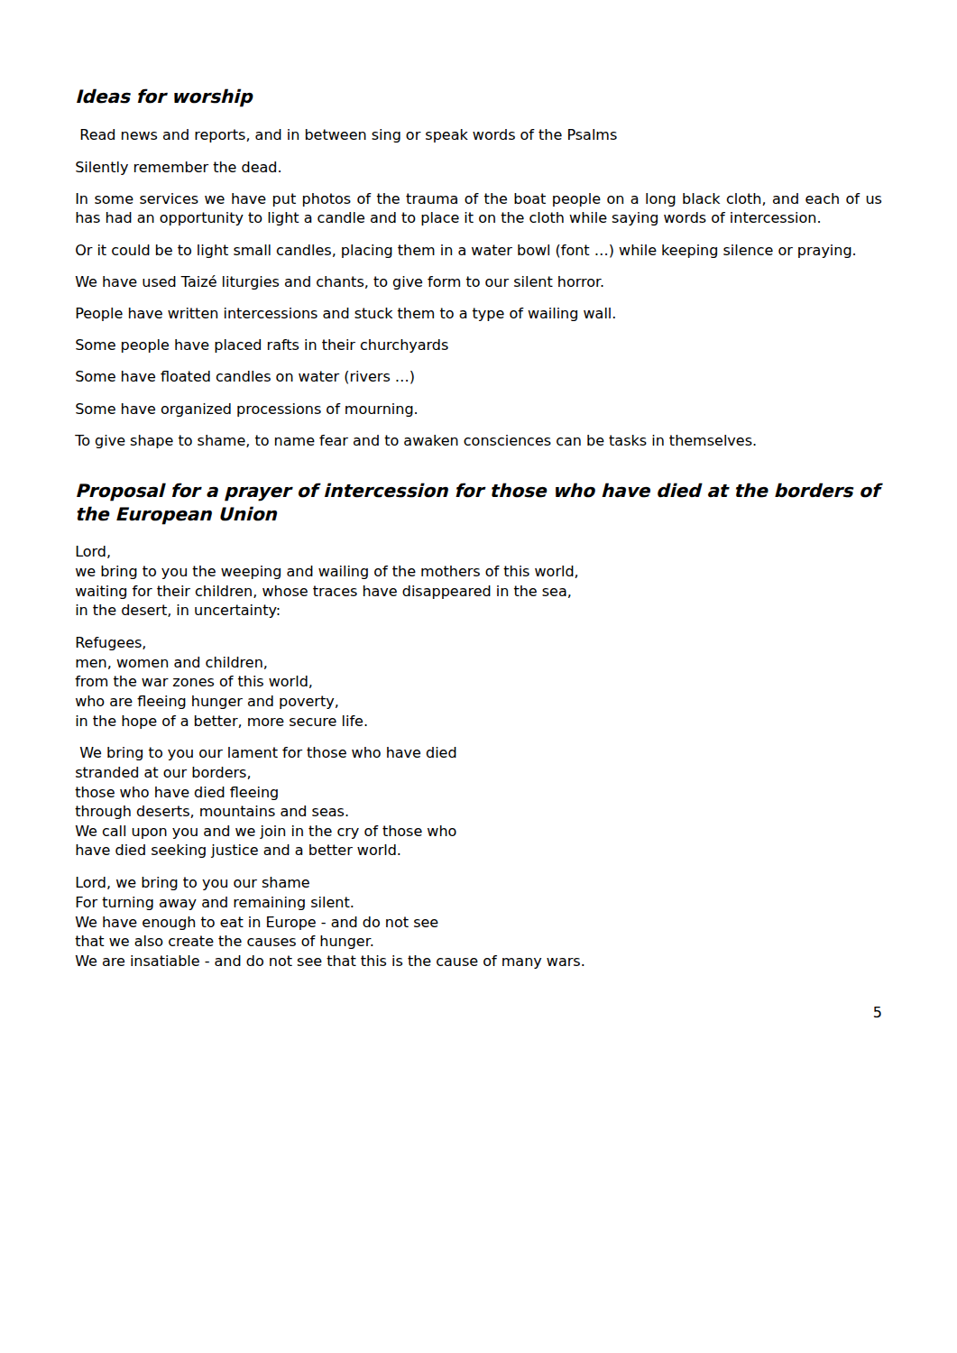Ideas for worship
Read news and reports, and in between sing or speak words of the Psalms
Silently remember the dead.
In some services we have put photos of the trauma of the boat people on a long black cloth, and each of us has had an opportunity to light a candle and to place it on the cloth while saying words of intercession.
Or it could be to light small candles, placing them in a water bowl (font …) while keeping silence or praying.
We have used Taizé liturgies and chants, to give form to our silent horror.
People have written intercessions and stuck them to a type of wailing wall.
Some people have placed rafts in their churchyards
Some have floated candles on water (rivers …)
Some have organized processions of mourning.
To give shape to shame, to name fear and to awaken consciences can be tasks in themselves.
Proposal for a prayer of intercession for those who have died at the borders of the European Union
Lord,
we bring to you the weeping and wailing of the mothers of this world,
waiting for their children, whose traces have disappeared in the sea,
in the desert, in uncertainty:
Refugees,
men, women and children,
from the war zones of this world,
who are fleeing hunger and poverty,
in the hope of a better, more secure life.
We bring to you our lament for those who have died
stranded at our borders,
those who have died fleeing
through deserts, mountains and seas.
We call upon you and we join in the cry of those who
have died seeking justice and a better world.
Lord, we bring to you our shame
For turning away and remaining silent.
We have enough to eat in Europe - and do not see
that we also create the causes of hunger.
We are insatiable - and do not see that this is the cause of many wars.
5